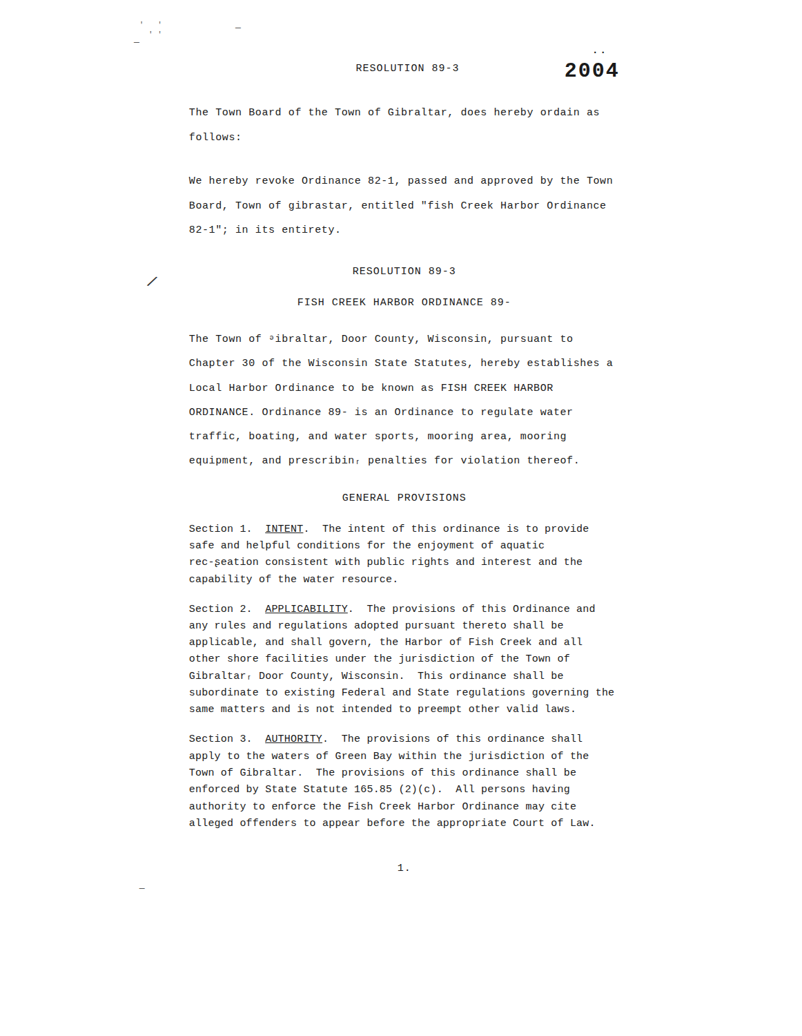' '
' '
—
—
·· 2004
RESOLUTION 89-3
The Town Board of the Town of Gibraltar, does hereby ordain as follows:
We hereby revoke Ordinance 82-1, passed and approved by the Town Board, Town of gibrastar, entitled "fish Creek Harbor Ordinance 82-1"; in its entirety.
RESOLUTION 89-3
FISH CREEK HARBOR ORDINANCE 89-
/
The Town of ᵊibraltar, Door County, Wisconsin, pursuant to Chapter 30 of the Wisconsin State Statutes, hereby establishes a Local Harbor Ordinance to be known as FISH CREEK HARBOR ORDINANCE. Ordinance 89- is an Ordinance to regulate water traffic, boating, and water sports, mooring area, mooring equipment, and prescribinᵣ penalties for violation thereof.
GENERAL PROVISIONS
Section 1. INTENT. The intent of this ordinance is to provide safe and helpful conditions for the enjoyment of aquatic rec‑ʂeation consistent with public rights and interest and the capability of the water resource.
Section 2. APPLICABILITY. The provisions of this Ordinance and any rules and regulations adopted pursuant thereto shall be applicable, and shall govern, the Harbor of Fish Creek and all other shore facilities under the jurisdiction of the Town of Gibraltarᵣ Door County, Wisconsin. This ordinance shall be subordinate to existing Federal and State regulations governing the same matters and is not intended to preempt other valid laws.
Section 3. AUTHORITY. The provisions of this ordinance shall apply to the waters of Green Bay within the jurisdiction of the Town of Gibraltar. The provisions of this ordinance shall be enforced by State Statute 165.85 (2)(c). All persons having authority to enforce the Fish Creek Harbor Ordinance may cite alleged offenders to appear before the appropriate Court of Law.
1.
—